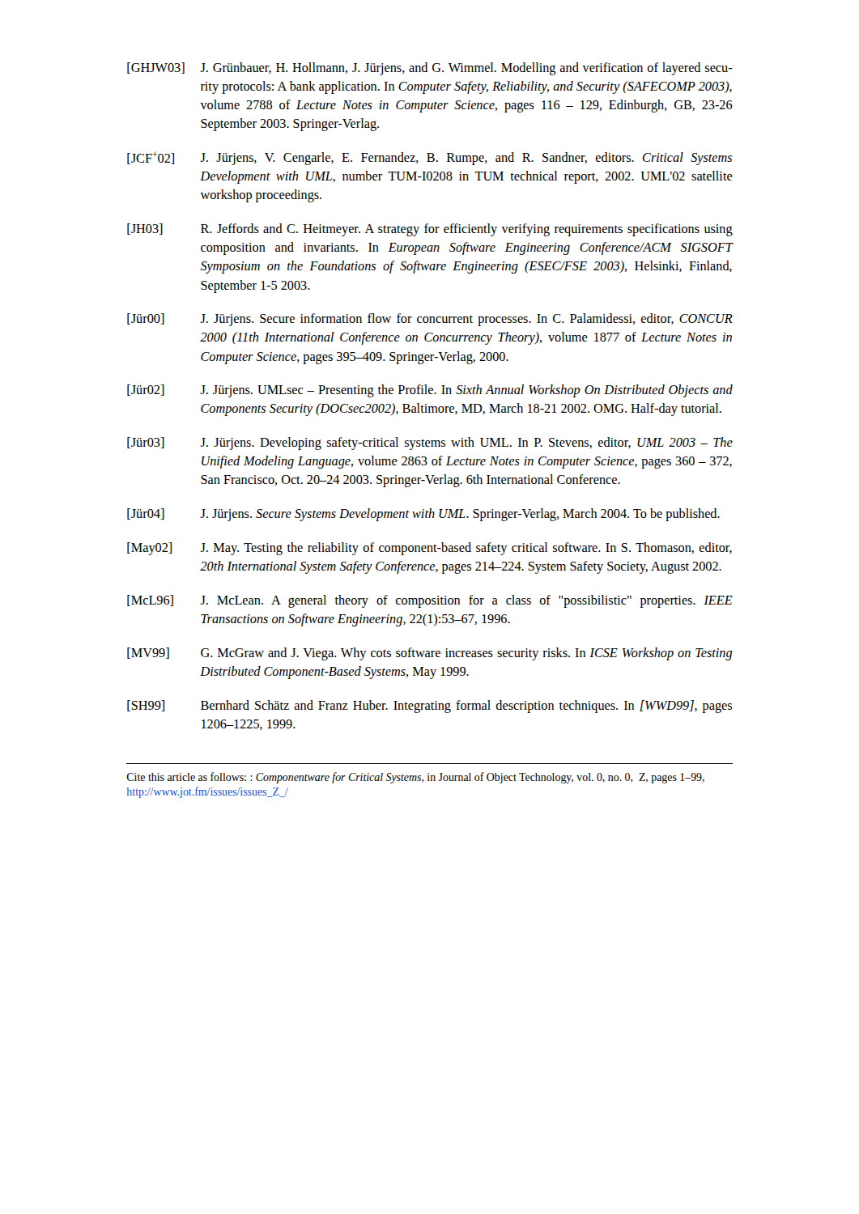[GHJW03]
J. Grünbauer, H. Hollmann, J. Jürjens, and G. Wimmel. Modelling and verification of layered security protocols: A bank application. In Computer Safety, Reliability, and Security (SAFECOMP 2003), volume 2788 of Lecture Notes in Computer Science, pages 116 – 129, Edinburgh, GB, 23-26 September 2003. Springer-Verlag.
[JCF+02]
J. Jürjens, V. Cengarle, E. Fernandez, B. Rumpe, and R. Sandner, editors. Critical Systems Development with UML, number TUM-I0208 in TUM technical report, 2002. UML'02 satellite workshop proceedings.
[JH03]
R. Jeffords and C. Heitmeyer. A strategy for efficiently verifying requirements specifications using composition and invariants. In European Software Engineering Conference/ACM SIGSOFT Symposium on the Foundations of Software Engineering (ESEC/FSE 2003), Helsinki, Finland, September 1-5 2003.
[Jür00]
J. Jürjens. Secure information flow for concurrent processes. In C. Palamidessi, editor, CONCUR 2000 (11th International Conference on Concurrency Theory), volume 1877 of Lecture Notes in Computer Science, pages 395–409. Springer-Verlag, 2000.
[Jür02]
J. Jürjens. UMLsec – Presenting the Profile. In Sixth Annual Workshop On Distributed Objects and Components Security (DOCsec2002), Baltimore, MD, March 18-21 2002. OMG. Half-day tutorial.
[Jür03]
J. Jürjens. Developing safety-critical systems with UML. In P. Stevens, editor, UML 2003 – The Unified Modeling Language, volume 2863 of Lecture Notes in Computer Science, pages 360 – 372, San Francisco, Oct. 20–24 2003. Springer-Verlag. 6th International Conference.
[Jür04]
J. Jürjens. Secure Systems Development with UML. Springer-Verlag, March 2004. To be published.
[May02]
J. May. Testing the reliability of component-based safety critical software. In S. Thomason, editor, 20th International System Safety Conference, pages 214–224. System Safety Society, August 2002.
[McL96]
J. McLean. A general theory of composition for a class of "possibilistic" properties. IEEE Transactions on Software Engineering, 22(1):53–67, 1996.
[MV99]
G. McGraw and J. Viega. Why cots software increases security risks. In ICSE Workshop on Testing Distributed Component-Based Systems, May 1999.
[SH99]
Bernhard Schätz and Franz Huber. Integrating formal description techniques. In [WWD99], pages 1206–1225, 1999.
Cite this article as follows: : Componentware for Critical Systems, in Journal of Object Technology, vol. 0, no. 0, Z, pages 1–99,
http://www.jot.fm/issues/issues_Z_/